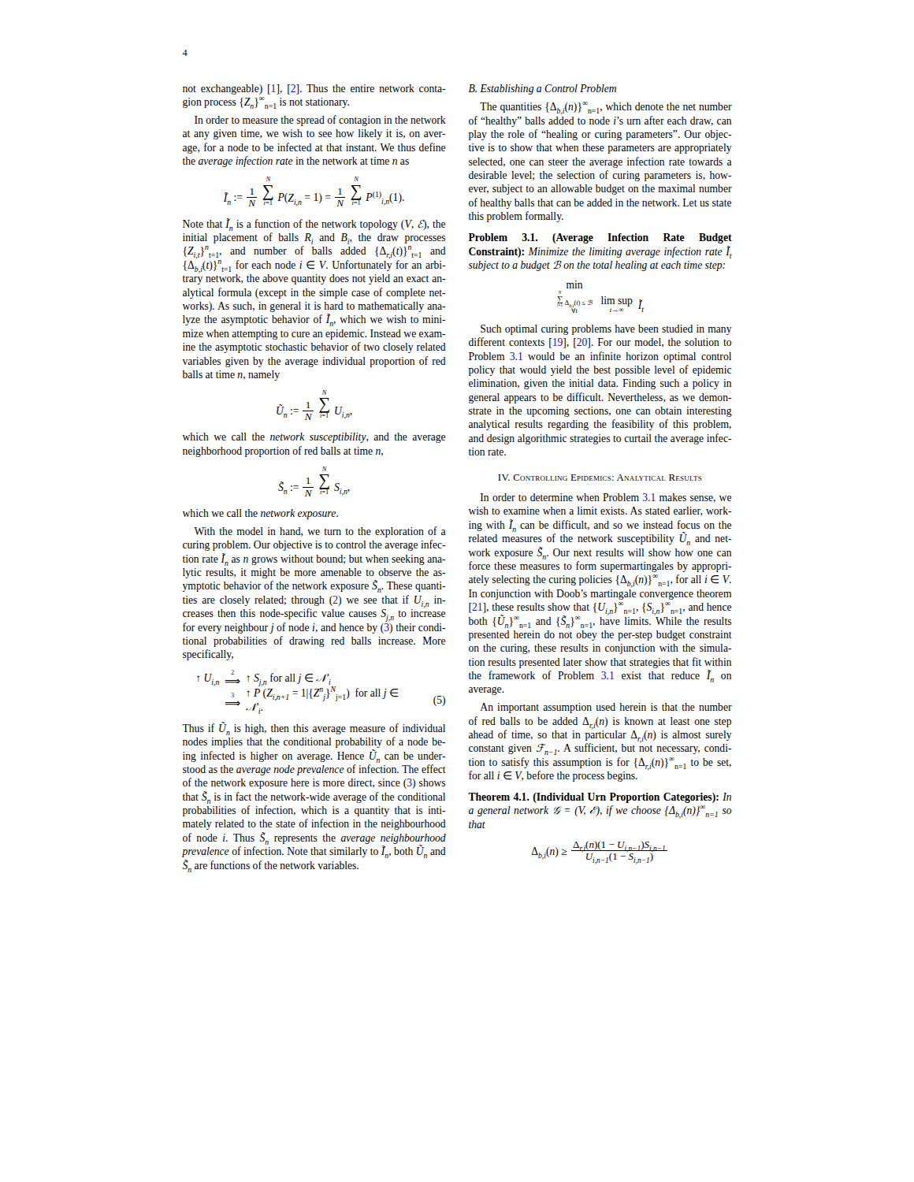4
not exchangeable) [1], [2]. Thus the entire network contagion process {Zn}∞n=1 is not stationary.
In order to measure the spread of contagion in the network at any given time, we wish to see how likely it is, on average, for a node to be infected at that instant. We thus define the average infection rate in the network at time n as
Ĩn := 1 N N∑i=1 P(Zi,n = 1) = 1 N N∑i=1 P(1)i,n(1).
Note that Ĩn is a function of the network topology (V, ℰ), the initial placement of balls Ri and Bi, the draw processes {Zi,t}nt=1, and number of balls added {Δr,i(t)}nt=1 and {Δb,i(t)}nt=1 for each node i ∈ V. Unfortunately for an arbitrary network, the above quantity does not yield an exact analytical formula (except in the simple case of complete networks). As such, in general it is hard to mathematically analyze the asymptotic behavior of Ĩn, which we wish to minimize when attempting to cure an epidemic. Instead we examine the asymptotic stochastic behavior of two closely related variables given by the average individual proportion of red balls at time n, namely
Ũn := 1 N N∑i=1 Ui,n,
which we call the network susceptibility, and the average neighborhood proportion of red balls at time n,
S̃n := 1 N N∑i=1 Si,n,
which we call the network exposure.
With the model in hand, we turn to the exploration of a curing problem. Our objective is to control the average infection rate Ĩn as n grows without bound; but when seeking analytic results, it might be more amenable to observe the asymptotic behavior of the network exposure S̃n. These quantities are closely related; through (2) we see that if Ui,n increases then this node-specific value causes Sj,n to increase for every neighbour j of node i, and hence by (3) their conditional probabilities of drawing red balls increase. More specifically,
↑ Ui,n
2⟹
↑ Sj,n for all j ∈ 𝒩′i
3⟹
↑ P (Zi,n+1 = 1|{Znj}Nj=1) for all j ∈ 𝒩′i.
(5)
Thus if Ũn is high, then this average measure of individual nodes implies that the conditional probability of a node being infected is higher on average. Hence Ũn can be understood as the average node prevalence of infection. The effect of the network exposure here is more direct, since (3) shows that S̃n is in fact the network-wide average of the conditional probabilities of infection, which is a quantity that is intimately related to the state of infection in the neighbourhood of node i. Thus S̃n represents the average neighbourhood prevalence of infection. Note that similarly to Ĩn, both Ũn and S̃n are functions of the network variables.
B. Establishing a Control Problem
The quantities {Δb,i(n)}∞n=1, which denote the net number of “healthy” balls added to node i’s urn after each draw, can play the role of “healing or curing parameters”. Our objective is to show that when these parameters are appropriately selected, one can steer the average infection rate towards a desirable level; the selection of curing parameters is, however, subject to an allowable budget on the maximal number of healthy balls that can be added in the network. Let us state this problem formally.
Problem 3.1. (Average Infection Rate Budget Constraint): Minimize the limiting average infection rate Ĩt subject to a budget ℬ on the total healing at each time step:
min N∑i=1 Δb,i(t) ≤ ℬ ∀t lim sup t→∞ Ĩt
Such optimal curing problems have been studied in many different contexts [19], [20]. For our model, the solution to Problem 3.1 would be an infinite horizon optimal control policy that would yield the best possible level of epidemic elimination, given the initial data. Finding such a policy in general appears to be difficult. Nevertheless, as we demonstrate in the upcoming sections, one can obtain interesting analytical results regarding the feasibility of this problem, and design algorithmic strategies to curtail the average infection rate.
IV. Controlling Epidemics: Analytical Results
In order to determine when Problem 3.1 makes sense, we wish to examine when a limit exists. As stated earlier, working with Ĩn can be difficult, and so we instead focus on the related measures of the network susceptibility Ũn and network exposure S̃n. Our next results will show how one can force these measures to form supermartingales by appropriately selecting the curing policies {Δb,i(n)}∞n=1, for all i ∈ V. In conjunction with Doob’s martingale convergence theorem [21], these results show that {Ui,n}∞n=1, {Si,n}∞n=1, and hence both {Ũn}∞n=1 and {S̃n}∞n=1, have limits. While the results presented herein do not obey the per-step budget constraint on the curing, these results in conjunction with the simulation results presented later show that strategies that fit within the framework of Problem 3.1 exist that reduce Ĩn on average.
An important assumption used herein is that the number of red balls to be added Δr,i(n) is known at least one step ahead of time, so that in particular Δr,i(n) is almost surely constant given ℱn−1. A sufficient, but not necessary, condition to satisfy this assumption is for {Δr,i(n)}∞n=1 to be set, for all i ∈ V, before the process begins.
Theorem 4.1. (Individual Urn Proportion Categories): In a general network 𝒢 = (V, ℰ), if we choose {Δb,i(n)}∞n=1 so that
Δb,i(n) ≥ Δr,i(n)(1 − Ui,n−1)Si,n−1 Ui,n−1(1 − Si,n−1)